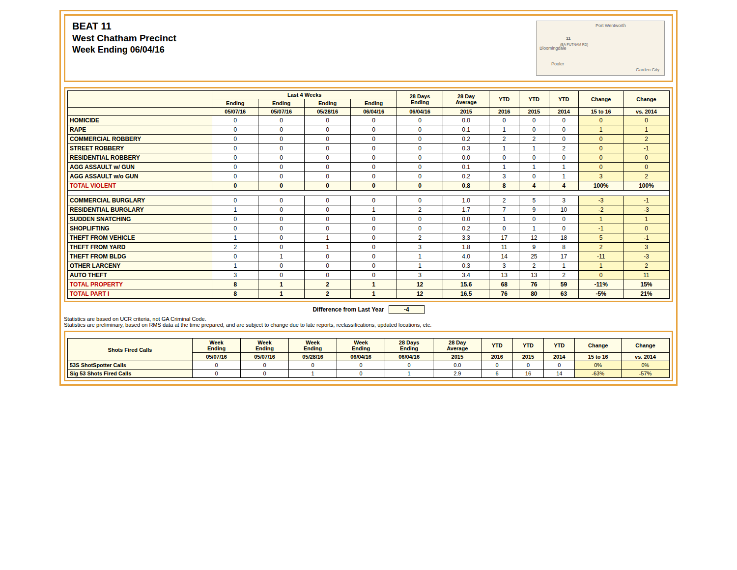BEAT 11
West Chatham Precinct
Week Ending 06/04/16
Port Wentworth 11 (BA PUTNAM RD) Pooler Garden City Bloomingdale
| | Last 4 Weeks | 28 Days Ending | 28 Day Average | YTD | YTD | YTD | Change | Change |
| --- | --- | --- | --- | --- | --- | --- | --- | --- |
| Ending | Ending | Ending | Ending |
| | 05/07/16 | 05/07/16 | 05/28/16 | 06/04/16 | 06/04/16 | 2015 | 2016 | 2015 | 2014 | 15 to 16 | vs. 2014 |
| HOMICIDE | 0 | 0 | 0 | 0 | 0 | 0.0 | 0 | 0 | 0 | 0 | 0 |
| RAPE | 0 | 0 | 0 | 0 | 0 | 0.1 | 1 | 0 | 0 | 1 | 1 |
| COMMERCIAL ROBBERY | 0 | 0 | 0 | 0 | 0 | 0.2 | 2 | 2 | 0 | 0 | 2 |
| STREET ROBBERY | 0 | 0 | 0 | 0 | 0 | 0.3 | 1 | 1 | 2 | 0 | -1 |
| RESIDENTIAL ROBBERY | 0 | 0 | 0 | 0 | 0 | 0.0 | 0 | 0 | 0 | 0 | 0 |
| AGG ASSAULT w/ GUN | 0 | 0 | 0 | 0 | 0 | 0.1 | 1 | 1 | 1 | 0 | 0 |
| AGG ASSAULT w/o GUN | 0 | 0 | 0 | 0 | 0 | 0.2 | 3 | 0 | 1 | 3 | 2 |
| TOTAL VIOLENT | 0 | 0 | 0 | 0 | 0 | 0.8 | 8 | 4 | 4 | 100% | 100% |
| COMMERCIAL BURGLARY | 0 | 0 | 0 | 0 | 0 | 1.0 | 2 | 5 | 3 | -3 | -1 |
| RESIDENTIAL BURGLARY | 1 | 0 | 0 | 1 | 2 | 1.7 | 7 | 9 | 10 | -2 | -3 |
| SUDDEN SNATCHING | 0 | 0 | 0 | 0 | 0 | 0.0 | 1 | 0 | 0 | 1 | 1 |
| SHOPLIFTING | 0 | 0 | 0 | 0 | 0 | 0.2 | 0 | 1 | 0 | -1 | 0 |
| THEFT FROM VEHICLE | 1 | 0 | 1 | 0 | 2 | 3.3 | 17 | 12 | 18 | 5 | -1 |
| THEFT FROM YARD | 2 | 0 | 1 | 0 | 3 | 1.8 | 11 | 9 | 8 | 2 | 3 |
| THEFT FROM BLDG | 0 | 1 | 0 | 0 | 1 | 4.0 | 14 | 25 | 17 | -11 | -3 |
| OTHER LARCENY | 1 | 0 | 0 | 0 | 1 | 0.3 | 3 | 2 | 1 | 1 | 2 |
| AUTO THEFT | 3 | 0 | 0 | 0 | 3 | 3.4 | 13 | 13 | 2 | 0 | 11 |
| TOTAL PROPERTY | 8 | 1 | 2 | 1 | 12 | 15.6 | 68 | 76 | 59 | -11% | 15% |
| TOTAL PART I | 8 | 1 | 2 | 1 | 12 | 16.5 | 76 | 80 | 63 | -5% | 21% |
Difference from Last Year -4
Statistics are based on UCR criteria, not GA Criminal Code.
Statistics are preliminary, based on RMS data at the time prepared, and are subject to change due to late reports, reclassifications, updated locations, etc.
| Shots Fired Calls | Week Ending | Week Ending | Week Ending | Week Ending | 28 Days Ending | 28 Day Average | YTD | YTD | YTD | Change | Change |
| --- | --- | --- | --- | --- | --- | --- | --- | --- | --- | --- | --- |
| 05/07/16 | 05/07/16 | 05/28/16 | 06/04/16 | 06/04/16 | 2015 | 2016 | 2015 | 2014 | 15 to 16 | vs. 2014 |
| 53S ShotSpotter Calls | 0 | 0 | 0 | 0 | 0 | 0.0 | 0 | 0 | 0 | 0% | 0% |
| Sig 53 Shots Fired Calls | 0 | 0 | 1 | 0 | 1 | 2.9 | 6 | 16 | 14 | -63% | -57% |